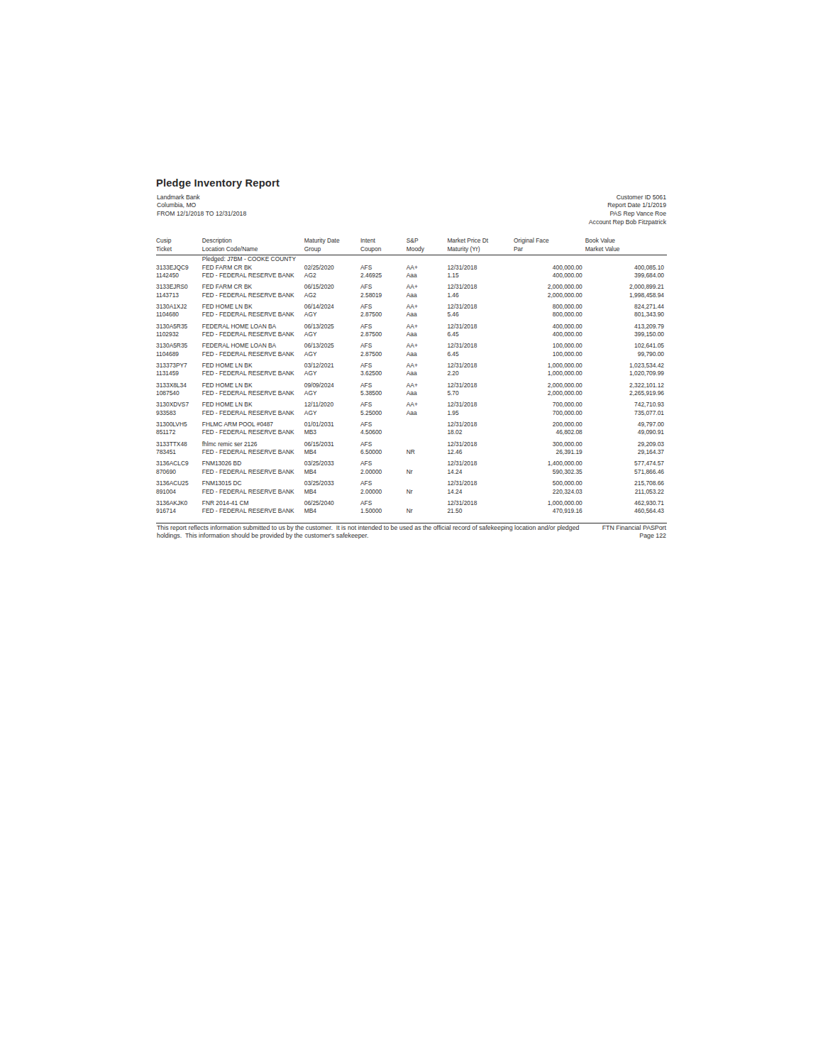Pledge Inventory Report
| Landmark Bank Columbia, MO FROM 12/1/2018 TO 12/31/2018 | Customer ID 5061 Report Date 1/1/2019 PAS Rep Vance Roe Account Rep Bob Fitzpatrick |
| Cusip | Description | Maturity Date | Intent | S&P | Market Price Dt | Original Face | Book Value |
| --- | --- | --- | --- | --- | --- | --- | --- |
| Ticket | Location Code/Name | Group | Coupon | Moody | Maturity (Yr) | Par | Market Value |
| | Pledged: J7BM - COOKE COUNTY |
| 3133EJQC9 | FED FARM CR BK | 02/25/2020 | AFS | AA+ | 12/31/2018 | 400,000.00 | 400,085.10 |
| 1142450 | FED - FEDERAL RESERVE BANK | AG2 | 2.46925 | Aaa | 1.15 | 400,000.00 | 399,684.00 |
| 3133EJRS0 | FED FARM CR BK | 06/15/2020 | AFS | AA+ | 12/31/2018 | 2,000,000.00 | 2,000,899.21 |
| 1143713 | FED - FEDERAL RESERVE BANK | AG2 | 2.58019 | Aaa | 1.46 | 2,000,000.00 | 1,998,458.94 |
| 3130A1XJ2 | FED HOME LN BK | 06/14/2024 | AFS | AA+ | 12/31/2018 | 800,000.00 | 824,271.44 |
| 1104680 | FED - FEDERAL RESERVE BANK | AGY | 2.87500 | Aaa | 5.46 | 800,000.00 | 801,343.90 |
| 3130A5R35 | FEDERAL HOME LOAN BA | 06/13/2025 | AFS | AA+ | 12/31/2018 | 400,000.00 | 413,209.79 |
| 1102932 | FED - FEDERAL RESERVE BANK | AGY | 2.87500 | Aaa | 6.45 | 400,000.00 | 399,150.00 |
| 3130A5R35 | FEDERAL HOME LOAN BA | 06/13/2025 | AFS | AA+ | 12/31/2018 | 100,000.00 | 102,641.05 |
| 1104689 | FED - FEDERAL RESERVE BANK | AGY | 2.87500 | Aaa | 6.45 | 100,000.00 | 99,790.00 |
| 313373PY7 | FED HOME LN BK | 03/12/2021 | AFS | AA+ | 12/31/2018 | 1,000,000.00 | 1,023,534.42 |
| 1131459 | FED - FEDERAL RESERVE BANK | AGY | 3.62500 | Aaa | 2.20 | 1,000,000.00 | 1,020,709.99 |
| 3133X8L34 | FED HOME LN BK | 09/09/2024 | AFS | AA+ | 12/31/2018 | 2,000,000.00 | 2,322,101.12 |
| 1087540 | FED - FEDERAL RESERVE BANK | AGY | 5.38500 | Aaa | 5.70 | 2,000,000.00 | 2,265,919.96 |
| 3130XDVS7 | FED HOME LN BK | 12/11/2020 | AFS | AA+ | 12/31/2018 | 700,000.00 | 742,710.93 |
| 933583 | FED - FEDERAL RESERVE BANK | AGY | 5.25000 | Aaa | 1.95 | 700,000.00 | 735,077.01 |
| 31300LVH5 | FHLMC ARM POOL #0487 | 01/01/2031 | AFS | | 12/31/2018 | 200,000.00 | 49,797.00 |
| 851172 | FED - FEDERAL RESERVE BANK | MB3 | 4.50600 | | 18.02 | 46,802.08 | 49,090.91 |
| 3133TTX48 | fhlmc remic ser 2126 | 06/15/2031 | AFS | | 12/31/2018 | 300,000.00 | 29,209.03 |
| 783451 | FED - FEDERAL RESERVE BANK | MB4 | 6.50000 | NR | 12.46 | 26,391.19 | 29,164.37 |
| 3136ACLC9 | FNM13026 BD | 03/25/2033 | AFS | | 12/31/2018 | 1,400,000.00 | 577,474.57 |
| 870690 | FED - FEDERAL RESERVE BANK | MB4 | 2.00000 | Nr | 14.24 | 590,302.35 | 571,866.46 |
| 3136ACU25 | FNM13015 DC | 03/25/2033 | AFS | | 12/31/2018 | 500,000.00 | 215,708.66 |
| 891004 | FED - FEDERAL RESERVE BANK | MB4 | 2.00000 | Nr | 14.24 | 220,324.03 | 211,053.22 |
| 3136AKJK0 | FNR 2014-41 CM | 06/25/2040 | AFS | | 12/31/2018 | 1,000,000.00 | 462,930.71 |
| 916714 | FED - FEDERAL RESERVE BANK | MB4 | 1.50000 | Nr | 21.50 | 470,919.16 | 460,564.43 |
| This report reflects information submitted to us by the customer. It is not intended to be used as the official record of safekeeping location and/or pledged holdings. This information should be provided by the customer's safekeeper. | FTN Financial PASPort Page 122 |